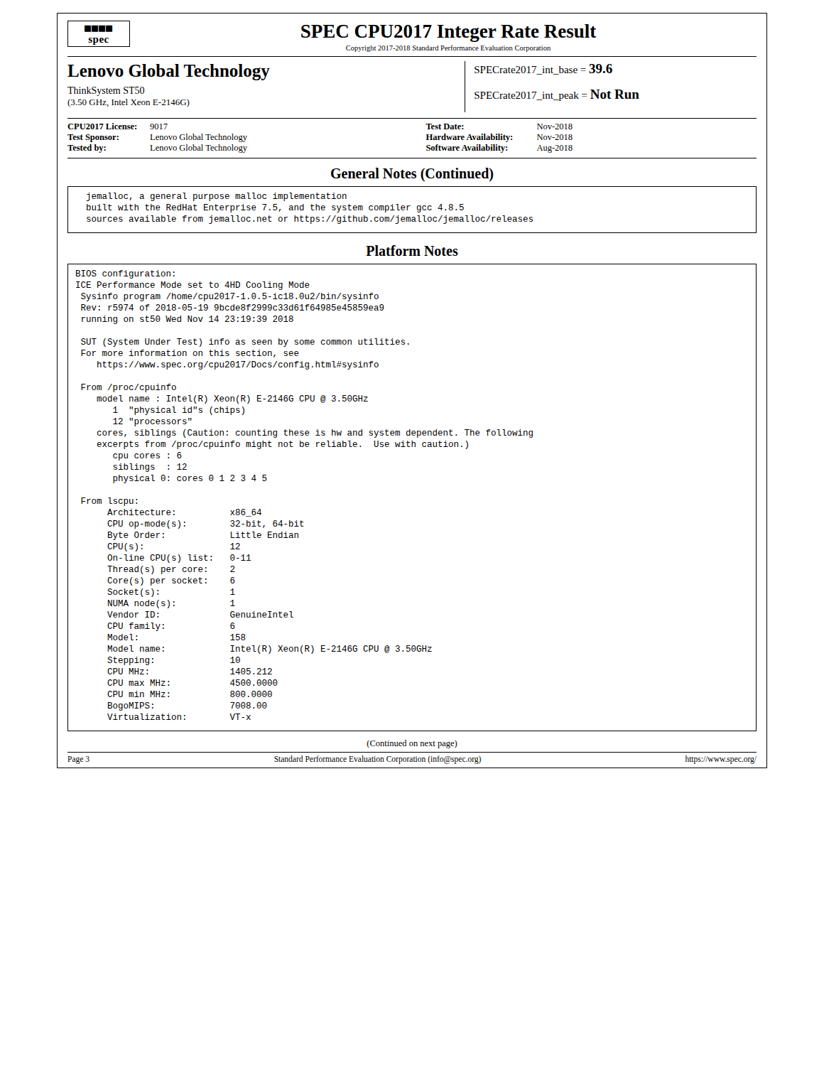■■■■ spec
SPEC CPU2017 Integer Rate Result
Copyright 2017-2018 Standard Performance Evaluation Corporation
Lenovo Global Technology
ThinkSystem ST50 (3.50 GHz, Intel Xeon E-2146G)
SPECrate2017_int_base = 39.6
SPECrate2017_int_peak = Not Run
CPU2017 License: 9017
Test Sponsor: Lenovo Global Technology
Tested by: Lenovo Global Technology
Test Date: Nov-2018
Hardware Availability: Nov-2018
Software Availability: Aug-2018
General Notes (Continued)
  jemalloc, a general purpose malloc implementation
  built with the RedHat Enterprise 7.5, and the system compiler gcc 4.8.5
  sources available from jemalloc.net or https://github.com/jemalloc/jemalloc/releases
Platform Notes
BIOS configuration:
ICE Performance Mode set to 4HD Cooling Mode
 Sysinfo program /home/cpu2017-1.0.5-ic18.0u2/bin/sysinfo
 Rev: r5974 of 2018-05-19 9bcde8f2999c33d61f64985e45859ea9
 running on st50 Wed Nov 14 23:19:39 2018

 SUT (System Under Test) info as seen by some common utilities.
 For more information on this section, see
    https://www.spec.org/cpu2017/Docs/config.html#sysinfo

 From /proc/cpuinfo
    model name : Intel(R) Xeon(R) E-2146G CPU @ 3.50GHz
       1  "physical id"s (chips)
       12 "processors"
    cores, siblings (Caution: counting these is hw and system dependent. The following
    excerpts from /proc/cpuinfo might not be reliable.  Use with caution.)
       cpu cores : 6
       siblings  : 12
       physical 0: cores 0 1 2 3 4 5

 From lscpu:
      Architecture:          x86_64
      CPU op-mode(s):        32-bit, 64-bit
      Byte Order:            Little Endian
      CPU(s):                12
      On-line CPU(s) list:   0-11
      Thread(s) per core:    2
      Core(s) per socket:    6
      Socket(s):             1
      NUMA node(s):          1
      Vendor ID:             GenuineIntel
      CPU family:            6
      Model:                 158
      Model name:            Intel(R) Xeon(R) E-2146G CPU @ 3.50GHz
      Stepping:              10
      CPU MHz:               1405.212
      CPU max MHz:           4500.0000
      CPU min MHz:           800.0000
      BogoMIPS:              7008.00
      Virtualization:        VT-x
(Continued on next page)
Page 3
Standard Performance Evaluation Corporation (info@spec.org)
https://www.spec.org/